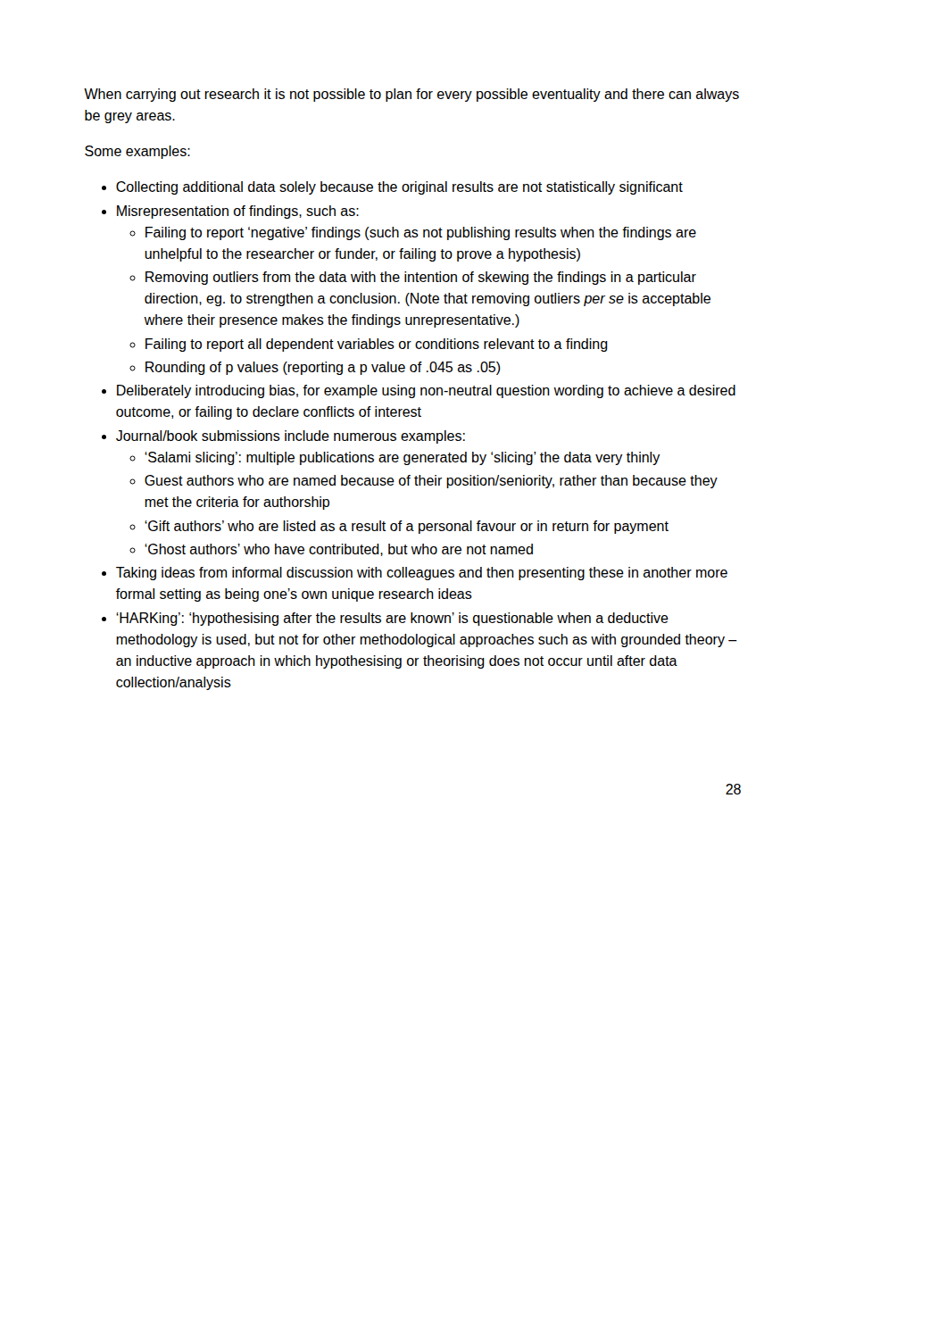When carrying out research it is not possible to plan for every possible eventuality and there can always be grey areas.
Some examples:
Collecting additional data solely because the original results are not statistically significant
Misrepresentation of findings, such as:
Failing to report ‘negative’ findings (such as not publishing results when the findings are unhelpful to the researcher or funder, or failing to prove a hypothesis)
Removing outliers from the data with the intention of skewing the findings in a particular direction, eg. to strengthen a conclusion. (Note that removing outliers per se is acceptable where their presence makes the findings unrepresentative.)
Failing to report all dependent variables or conditions relevant to a finding
Rounding of p values (reporting a p value of .045 as .05)
Deliberately introducing bias, for example using non-neutral question wording to achieve a desired outcome, or failing to declare conflicts of interest
Journal/book submissions include numerous examples:
‘Salami slicing’: multiple publications are generated by ‘slicing’ the data very thinly
Guest authors who are named because of their position/seniority, rather than because they met the criteria for authorship
‘Gift authors’ who are listed as a result of a personal favour or in return for payment
‘Ghost authors’ who have contributed, but who are not named
Taking ideas from informal discussion with colleagues and then presenting these in another more formal setting as being one’s own unique research ideas
‘HARKing’: ‘hypothesising after the results are known’ is questionable when a deductive methodology is used, but not for other methodological approaches such as with grounded theory – an inductive approach in which hypothesising or theorising does not occur until after data collection/analysis
28